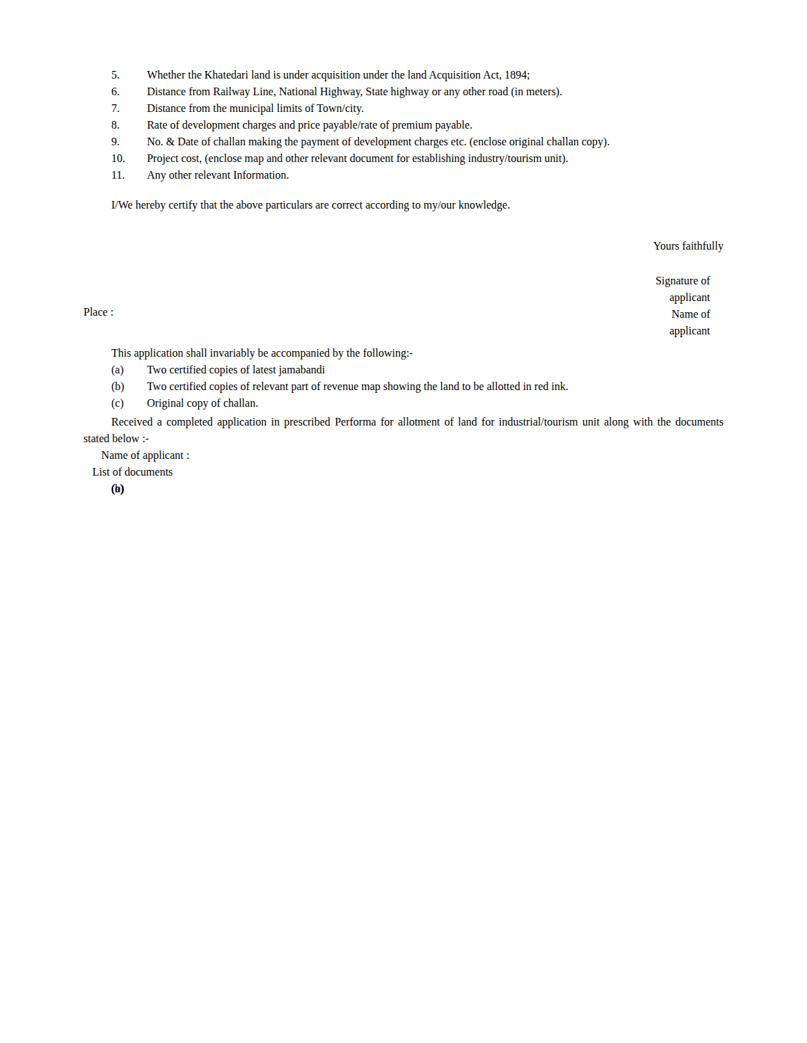5. Whether the Khatedari land is under acquisition under the land Acquisition Act, 1894;
6. Distance from Railway Line, National Highway, State highway or any other road (in meters).
7. Distance from the municipal limits of Town/city.
8. Rate of development charges and price payable/rate of premium payable.
9. No. & Date of challan making the payment of development charges etc. (enclose original challan copy).
10. Project cost, (enclose map and other relevant document for establishing industry/tourism unit).
11. Any other relevant Information.
I/We hereby certify that the above particulars are correct according to my/our knowledge.
Yours faithfully
Signature of
applicant
Name of
applicant
Place :
This application shall invariably be accompanied by the following:-
(a) Two certified copies of latest jamabandi
(b) Two certified copies of relevant part of revenue map showing the land to be allotted in red ink.
(c) Original copy of challan.
Received a completed application in prescribed Performa for allotment of land for industrial/tourism unit along with the documents stated below :-
Name of applicant :
List of documents
(a)
(b)
(c)